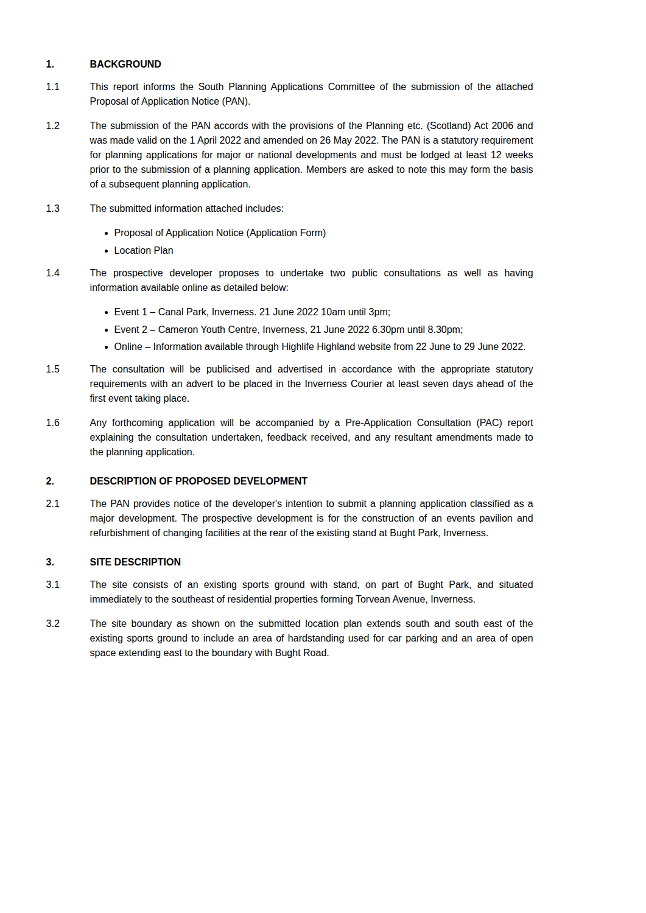1. BACKGROUND
1.1 This report informs the South Planning Applications Committee of the submission of the attached Proposal of Application Notice (PAN).
1.2 The submission of the PAN accords with the provisions of the Planning etc. (Scotland) Act 2006 and was made valid on the 1 April 2022 and amended on 26 May 2022. The PAN is a statutory requirement for planning applications for major or national developments and must be lodged at least 12 weeks prior to the submission of a planning application. Members are asked to note this may form the basis of a subsequent planning application.
1.3 The submitted information attached includes:
Proposal of Application Notice (Application Form)
Location Plan
1.4 The prospective developer proposes to undertake two public consultations as well as having information available online as detailed below:
Event 1 – Canal Park, Inverness. 21 June 2022 10am until 3pm;
Event 2 – Cameron Youth Centre, Inverness, 21 June 2022 6.30pm until 8.30pm;
Online – Information available through Highlife Highland website from 22 June to 29 June 2022.
1.5 The consultation will be publicised and advertised in accordance with the appropriate statutory requirements with an advert to be placed in the Inverness Courier at least seven days ahead of the first event taking place.
1.6 Any forthcoming application will be accompanied by a Pre-Application Consultation (PAC) report explaining the consultation undertaken, feedback received, and any resultant amendments made to the planning application.
2. DESCRIPTION OF PROPOSED DEVELOPMENT
2.1 The PAN provides notice of the developer's intention to submit a planning application classified as a major development. The prospective development is for the construction of an events pavilion and refurbishment of changing facilities at the rear of the existing stand at Bught Park, Inverness.
3. SITE DESCRIPTION
3.1 The site consists of an existing sports ground with stand, on part of Bught Park, and situated immediately to the southeast of residential properties forming Torvean Avenue, Inverness.
3.2 The site boundary as shown on the submitted location plan extends south and south east of the existing sports ground to include an area of hardstanding used for car parking and an area of open space extending east to the boundary with Bught Road.